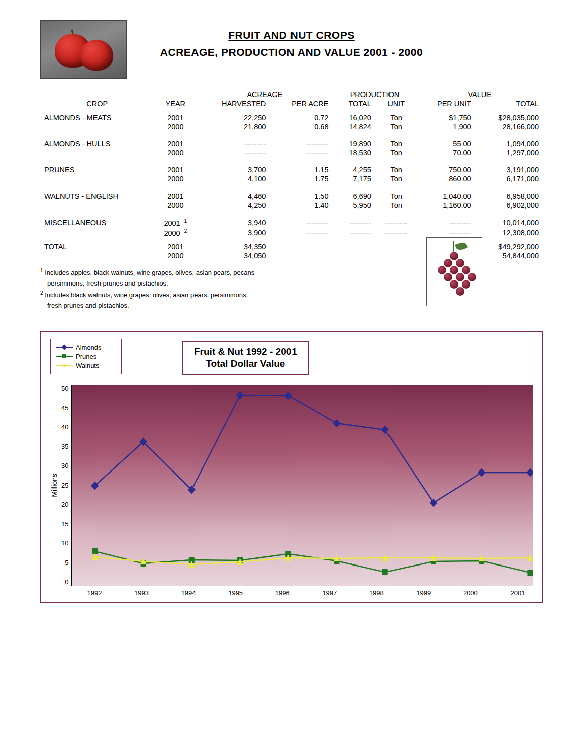FRUIT AND NUT CROPS
ACREAGE, PRODUCTION AND VALUE 2001 - 2000
| | | ACREAGE | PRODUCTION | VALUE |
| --- | --- | --- | --- | --- |
| CROP | YEAR | HARVESTED | PER ACRE | TOTAL | UNIT | PER UNIT | TOTAL |
| ALMONDS - MEATS | 2001 | 22,250 | 0.72 | 16,020 | Ton | $1,750 | $28,035,000 |
| | 2000 | 21,800 | 0.68 | 14,824 | Ton | 1,900 | 28,166,000 |
| ALMONDS - HULLS | 2001 | --------- | --------- | 19,890 | Ton | 55.00 | 1,094,000 |
| | 2000 | --------- | --------- | 18,530 | Ton | 70.00 | 1,297,000 |
| PRUNES | 2001 | 3,700 | 1.15 | 4,255 | Ton | 750.00 | 3,191,000 |
| | 2000 | 4,100 | 1.75 | 7,175 | Ton | 860.00 | 6,171,000 |
| WALNUTS - ENGLISH | 2001 | 4,460 | 1.50 | 6,690 | Ton | 1,040.00 | 6,958,000 |
| | 2000 | 4,250 | 1.40 | 5,950 | Ton | 1,160.00 | 6,902,000 |
| MISCELLANEOUS | 2001 1 | 3,940 | --------- | --------- | --------- | --------- | 10,014,000 |
| | 2000 2 | 3,900 | --------- | --------- | --------- | --------- | 12,308,000 |
| TOTAL | 2001 | 34,350 | | | | | $49,292,000 |
| | 2000 | 34,050 | | | | | 54,844,000 |
1 Includes apples, black walnuts, wine grapes, olives, asian pears, pecans
persimmons, fresh prunes and pistachios.
2 Includes black walnuts, wine grapes, olives, asian pears, persimmons,
fresh prunes and pistachios.
Almonds
Prunes
Walnuts
Fruit & Nut 1992 - 2001
Total Dollar Value
Millions
50 45 40 35 30 25 20 15 10 5 0
1992 1993 1994 1995 1996 1997 1998 1999 2000 2001